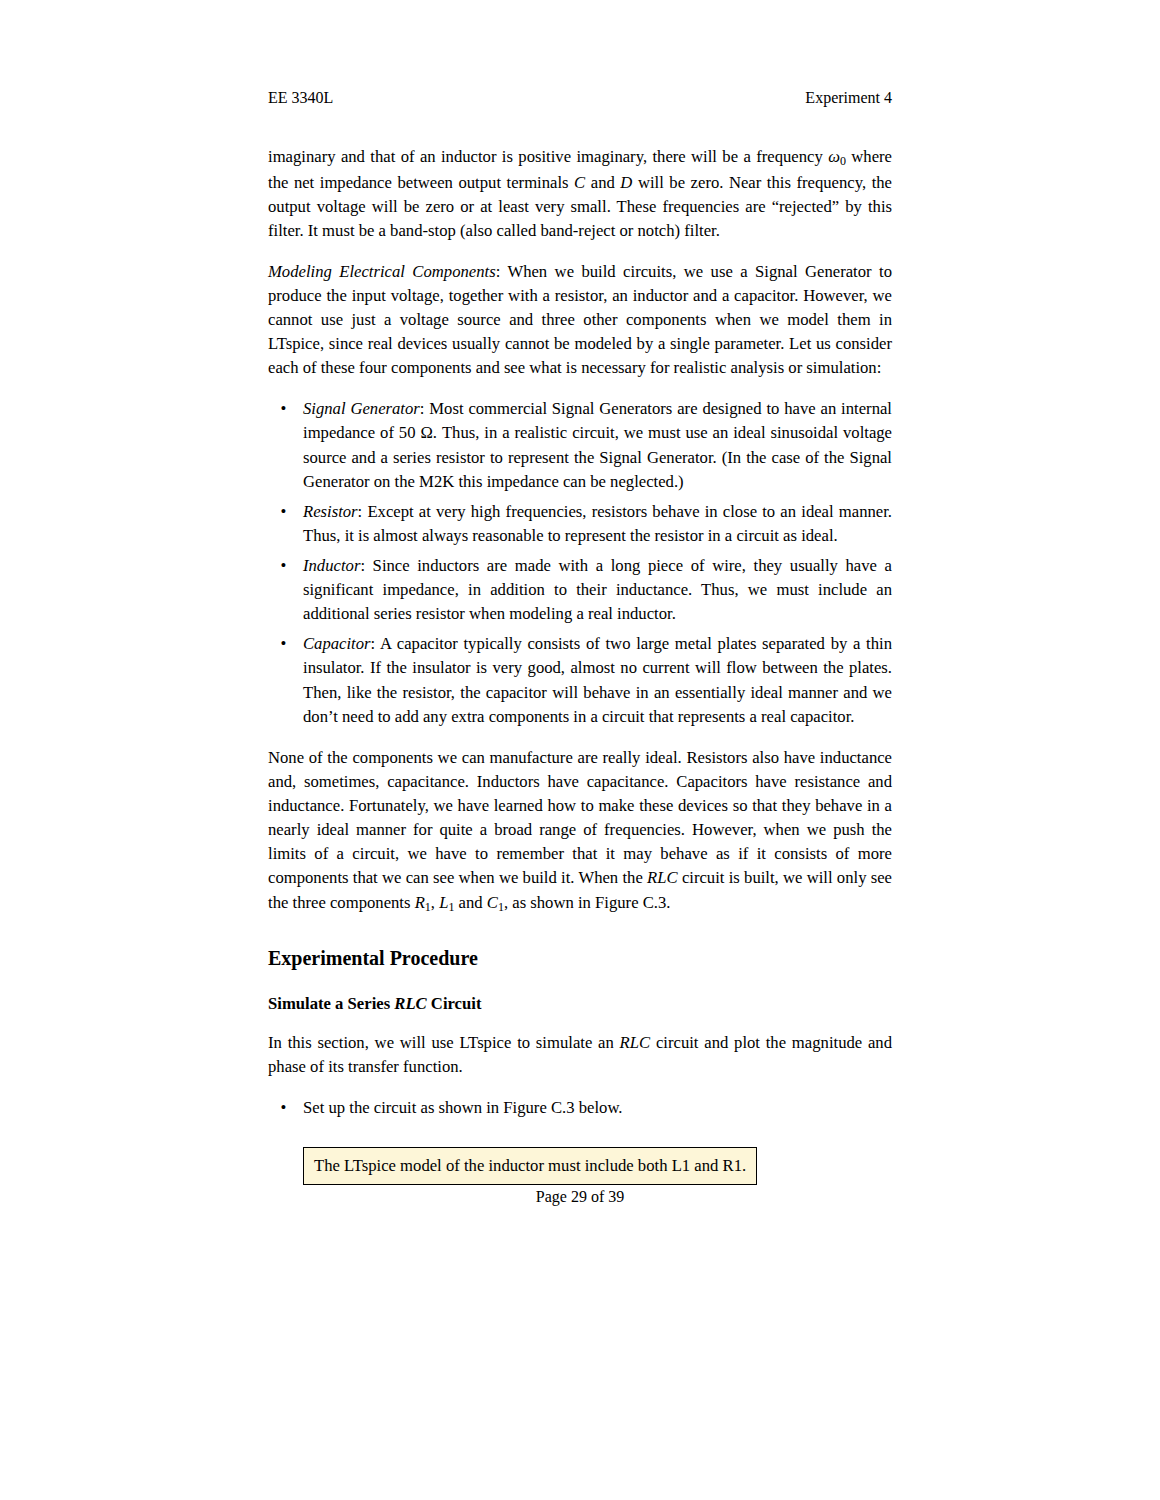EE 3340L Experiment 4
imaginary and that of an inductor is positive imaginary, there will be a frequency ω0 where the net impedance between output terminals C and D will be zero. Near this frequency, the output voltage will be zero or at least very small. These frequencies are “rejected” by this filter. It must be a band-stop (also called band-reject or notch) filter.
Modeling Electrical Components: When we build circuits, we use a Signal Generator to produce the input voltage, together with a resistor, an inductor and a capacitor. However, we cannot use just a voltage source and three other components when we model them in LTspice, since real devices usually cannot be modeled by a single parameter. Let us consider each of these four components and see what is necessary for realistic analysis or simulation:
Signal Generator: Most commercial Signal Generators are designed to have an internal impedance of 50 Ω. Thus, in a realistic circuit, we must use an ideal sinusoidal voltage source and a series resistor to represent the Signal Generator. (In the case of the Signal Generator on the M2K this impedance can be neglected.)
Resistor: Except at very high frequencies, resistors behave in close to an ideal manner. Thus, it is almost always reasonable to represent the resistor in a circuit as ideal.
Inductor: Since inductors are made with a long piece of wire, they usually have a significant impedance, in addition to their inductance. Thus, we must include an additional series resistor when modeling a real inductor.
Capacitor: A capacitor typically consists of two large metal plates separated by a thin insulator. If the insulator is very good, almost no current will flow between the plates. Then, like the resistor, the capacitor will behave in an essentially ideal manner and we don’t need to add any extra components in a circuit that represents a real capacitor.
None of the components we can manufacture are really ideal. Resistors also have inductance and, sometimes, capacitance. Inductors have capacitance. Capacitors have resistance and inductance. Fortunately, we have learned how to make these devices so that they behave in a nearly ideal manner for quite a broad range of frequencies. However, when we push the limits of a circuit, we have to remember that it may behave as if it consists of more components that we can see when we build it. When the RLC circuit is built, we will only see the three components R1, L1 and C1, as shown in Figure C.3.
Experimental Procedure
Simulate a Series RLC Circuit
In this section, we will use LTspice to simulate an RLC circuit and plot the magnitude and phase of its transfer function.
Set up the circuit as shown in Figure C.3 below.
The LTspice model of the inductor must include both L1 and R1.
Page 29 of 39